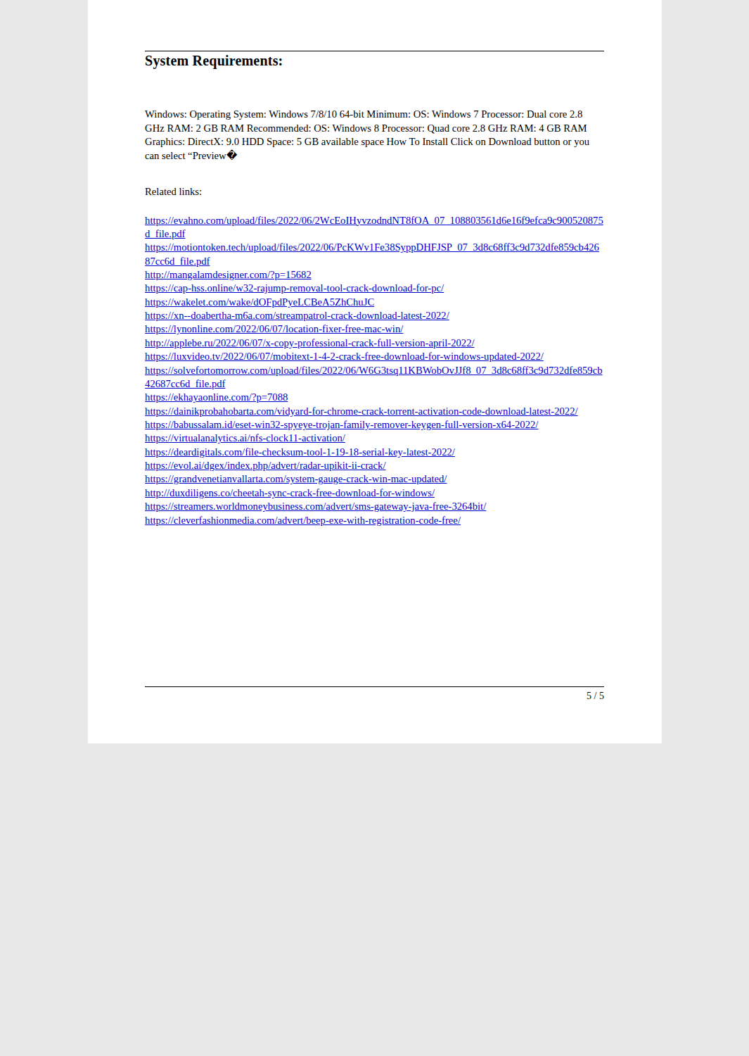System Requirements:
Windows: Operating System: Windows 7/8/10 64-bit Minimum: OS: Windows 7 Processor: Dual core 2.8 GHz RAM: 2 GB RAM Recommended: OS: Windows 8 Processor: Quad core 2.8 GHz RAM: 4 GB RAM Graphics: DirectX: 9.0 HDD Space: 5 GB available space How To Install Click on Download button or you can select “Preview�
Related links:
https://evahno.com/upload/files/2022/06/2WcEoIHyvzodndNT8fOA_07_108803561d6e16f9efca9c900520875d_file.pdf
https://motiontoken.tech/upload/files/2022/06/PcKWv1Fe38SyppDHFJSP_07_3d8c68ff3c9d732dfe859cb42687cc6d_file.pdf
http://mangalamdesigner.com/?p=15682
https://cap-hss.online/w32-rajump-removal-tool-crack-download-for-pc/
https://wakelet.com/wake/dOFpdPyeLCBeA5ZhChuJC
https://xn--doabertha-m6a.com/streampatrol-crack-download-latest-2022/
https://lynonline.com/2022/06/07/location-fixer-free-mac-win/
http://applebe.ru/2022/06/07/x-copy-professional-crack-full-version-april-2022/
https://luxvideo.tv/2022/06/07/mobitext-1-4-2-crack-free-download-for-windows-updated-2022/
https://solvefortomorrow.com/upload/files/2022/06/W6G3tsq11KBWobOvJJf8_07_3d8c68ff3c9d732dfe859cb42687cc6d_file.pdf
https://ekhayaonline.com/?p=7088
https://dainikprobahobarta.com/vidyard-for-chrome-crack-torrent-activation-code-download-latest-2022/
https://babussalam.id/eset-win32-spyeye-trojan-family-remover-keygen-full-version-x64-2022/
https://virtualanalytics.ai/nfs-clock11-activation/
https://deardigitals.com/file-checksum-tool-1-19-18-serial-key-latest-2022/
https://evol.ai/dgex/index.php/advert/radar-upikit-ii-crack/
https://grandvenetianvallarta.com/system-gauge-crack-win-mac-updated/
http://duxdiligens.co/cheetah-sync-crack-free-download-for-windows/
https://streamers.worldmoneybusiness.com/advert/sms-gateway-java-free-3264bit/
https://cleverfashionmedia.com/advert/beep-exe-with-registration-code-free/
5 / 5